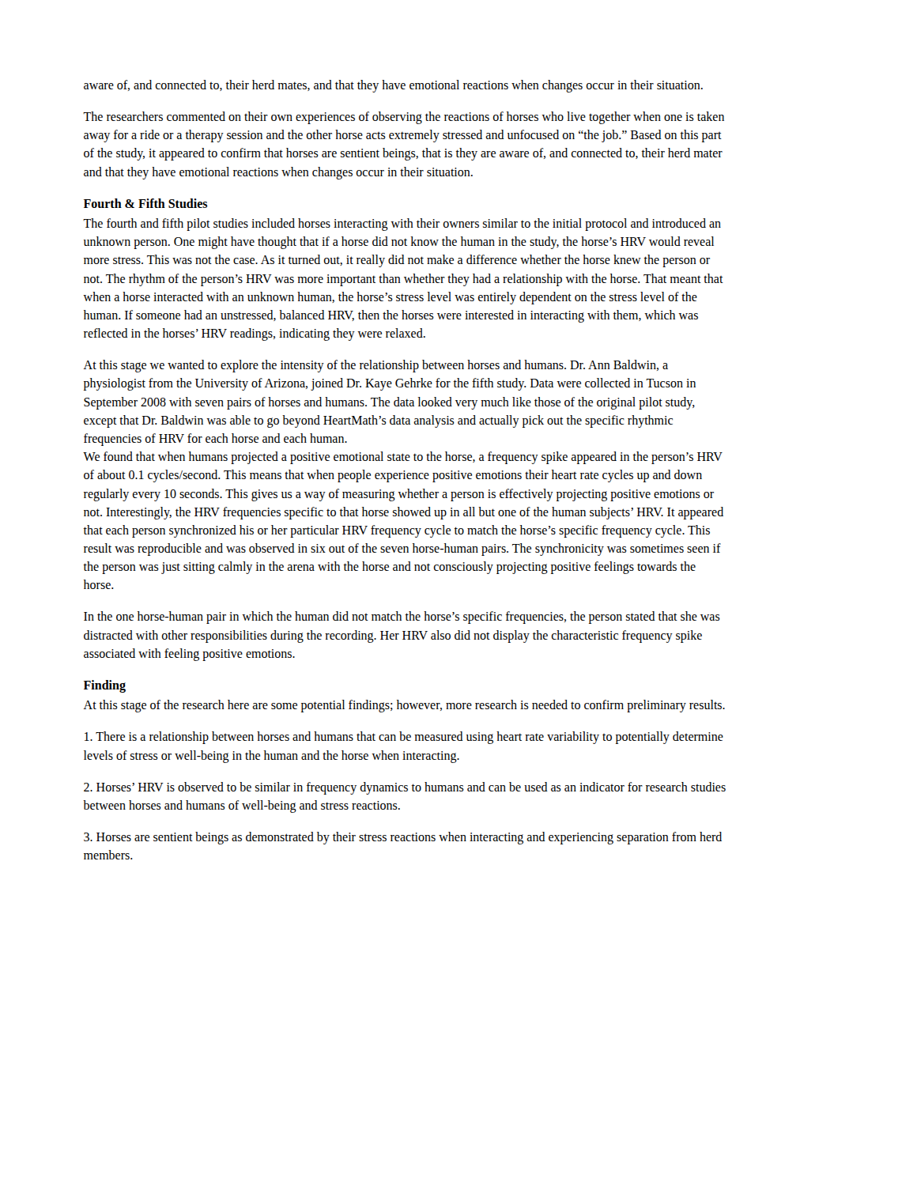aware of, and connected to, their herd mates, and that they have emotional reactions when changes occur in their situation.
The researchers commented on their own experiences of observing the reactions of horses who live together when one is taken away for a ride or a therapy session and the other horse acts extremely stressed and unfocused on “the job.” Based on this part of the study, it appeared to confirm that horses are sentient beings, that is they are aware of, and connected to, their herd mater and that they have emotional reactions when changes occur in their situation.
Fourth & Fifth Studies
The fourth and fifth pilot studies included horses interacting with their owners similar to the initial protocol and introduced an unknown person. One might have thought that if a horse did not know the human in the study, the horse’s HRV would reveal more stress. This was not the case. As it turned out, it really did not make a difference whether the horse knew the person or not. The rhythm of the person’s HRV was more important than whether they had a relationship with the horse. That meant that when a horse interacted with an unknown human, the horse’s stress level was entirely dependent on the stress level of the human. If someone had an unstressed, balanced HRV, then the horses were interested in interacting with them, which was reflected in the horses’ HRV readings, indicating they were relaxed.
At this stage we wanted to explore the intensity of the relationship between horses and humans. Dr. Ann Baldwin, a physiologist from the University of Arizona, joined Dr. Kaye Gehrke for the fifth study. Data were collected in Tucson in September 2008 with seven pairs of horses and humans. The data looked very much like those of the original pilot study, except that Dr. Baldwin was able to go beyond HeartMath’s data analysis and actually pick out the specific rhythmic frequencies of HRV for each horse and each human.
We found that when humans projected a positive emotional state to the horse, a frequency spike appeared in the person’s HRV of about 0.1 cycles/second. This means that when people experience positive emotions their heart rate cycles up and down regularly every 10 seconds. This gives us a way of measuring whether a person is effectively projecting positive emotions or not. Interestingly, the HRV frequencies specific to that horse showed up in all but one of the human subjects’ HRV. It appeared that each person synchronized his or her particular HRV frequency cycle to match the horse’s specific frequency cycle. This result was reproducible and was observed in six out of the seven horse-human pairs. The synchronicity was sometimes seen if the person was just sitting calmly in the arena with the horse and not consciously projecting positive feelings towards the horse.
In the one horse-human pair in which the human did not match the horse’s specific frequencies, the person stated that she was distracted with other responsibilities during the recording. Her HRV also did not display the characteristic frequency spike associated with feeling positive emotions.
Finding
At this stage of the research here are some potential findings; however, more research is needed to confirm preliminary results.
1. There is a relationship between horses and humans that can be measured using heart rate variability to potentially determine levels of stress or well-being in the human and the horse when interacting.
2. Horses’ HRV is observed to be similar in frequency dynamics to humans and can be used as an indicator for research studies between horses and humans of well-being and stress reactions.
3. Horses are sentient beings as demonstrated by their stress reactions when interacting and experiencing separation from herd members.